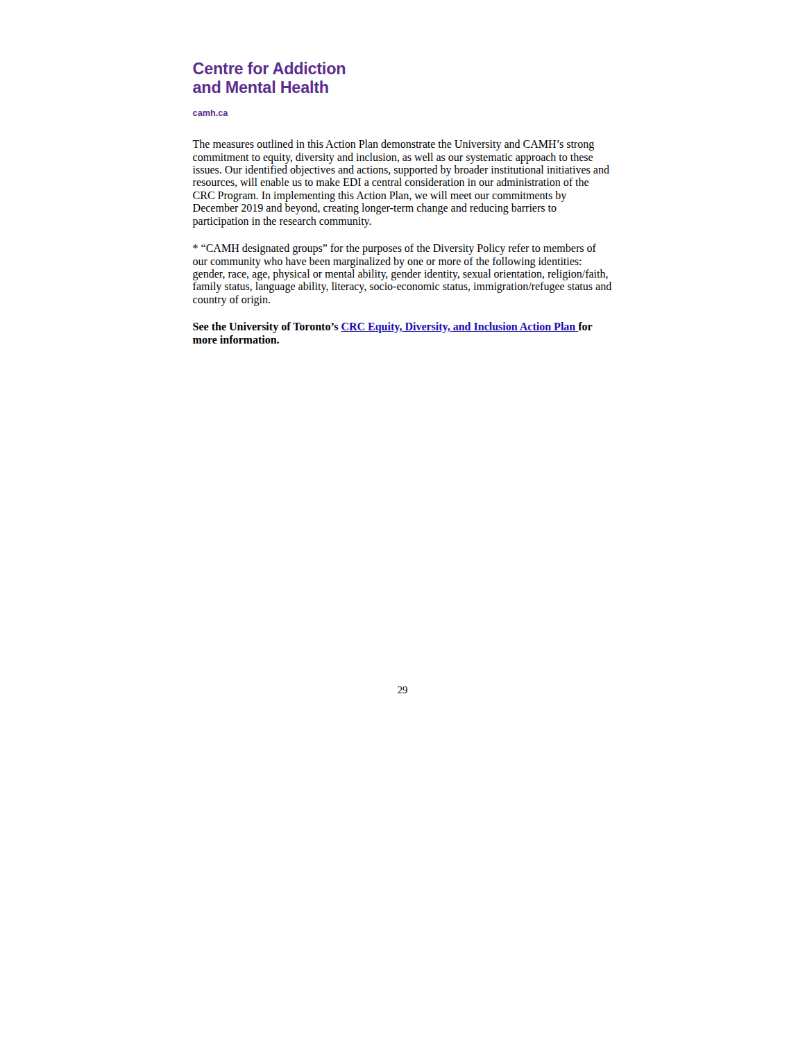Centre for Addiction
and Mental Health
camh.ca
The measures outlined in this Action Plan demonstrate the University and CAMH’s strong commitment to equity, diversity and inclusion, as well as our systematic approach to these issues. Our identified objectives and actions, supported by broader institutional initiatives and resources, will enable us to make EDI a central consideration in our administration of the CRC Program. In implementing this Action Plan, we will meet our commitments by December 2019 and beyond, creating longer-term change and reducing barriers to participation in the research community.
* “CAMH designated groups” for the purposes of the Diversity Policy refer to members of our community who have been marginalized by one or more of the following identities: gender, race, age, physical or mental ability, gender identity, sexual orientation, religion/faith, family status, language ability, literacy, socio-economic status, immigration/refugee status and country of origin.
See the University of Toronto’s CRC Equity, Diversity, and Inclusion Action Plan for more information.
29